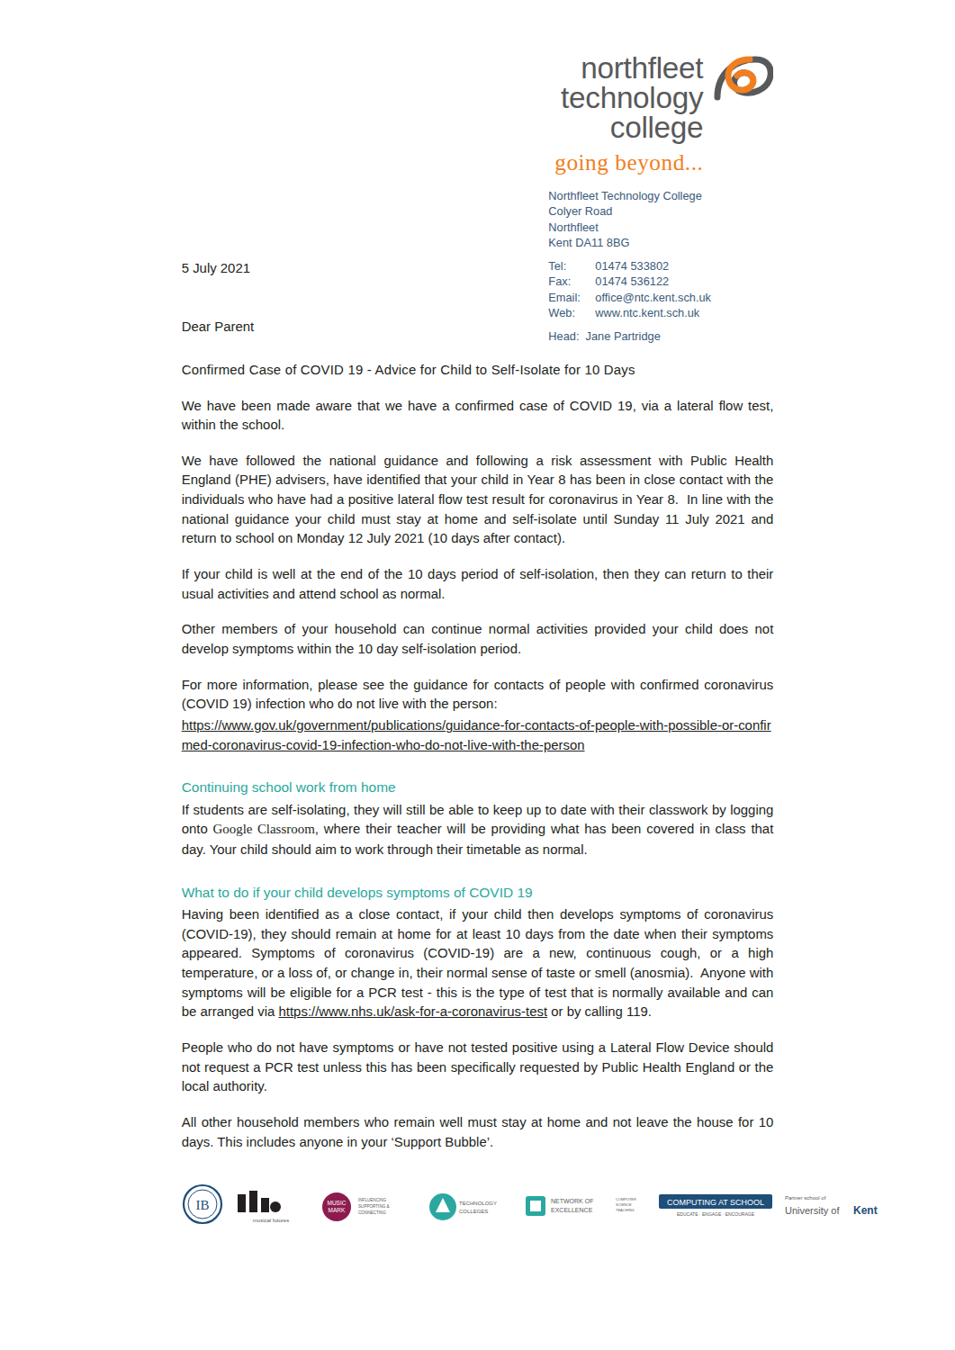northfleet
technology
college
going beyond...
Northfleet Technology College
Colyer Road
Northfleet
Kent DA11 8BG
| Tel: | 01474 533802 |
| Fax: | 01474 536122 |
| Email: | office@ntc.kent.sch.uk |
| Web: | www.ntc.kent.sch.uk |
Head: Jane Partridge
5 July 2021
Dear Parent
Confirmed Case of COVID 19 - Advice for Child to Self-Isolate for 10 Days
We have been made aware that we have a confirmed case of COVID 19, via a lateral flow test, within the school.
We have followed the national guidance and following a risk assessment with Public Health England (PHE) advisers, have identified that your child in Year 8 has been in close contact with the individuals who have had a positive lateral flow test result for coronavirus in Year 8. In line with the national guidance your child must stay at home and self-isolate until Sunday 11 July 2021 and return to school on Monday 12 July 2021 (10 days after contact).
If your child is well at the end of the 10 days period of self-isolation, then they can return to their usual activities and attend school as normal.
Other members of your household can continue normal activities provided your child does not develop symptoms within the 10 day self-isolation period.
For more information, please see the guidance for contacts of people with confirmed coronavirus (COVID 19) infection who do not live with the person:
https://www.gov.uk/government/publications/guidance-for-contacts-of-people-with-possible-or-confirmed-coronavirus-covid-19-infection-who-do-not-live-with-the-person
Continuing school work from home
If students are self-isolating, they will still be able to keep up to date with their classwork by logging onto Google Classroom, where their teacher will be providing what has been covered in class that day. Your child should aim to work through their timetable as normal.
What to do if your child develops symptoms of COVID 19
Having been identified as a close contact, if your child then develops symptoms of coronavirus (COVID-19), they should remain at home for at least 10 days from the date when their symptoms appeared. Symptoms of coronavirus (COVID-19) are a new, continuous cough, or a high temperature, or a loss of, or change in, their normal sense of taste or smell (anosmia). Anyone with symptoms will be eligible for a PCR test - this is the type of test that is normally available and can be arranged via https://www.nhs.uk/ask-for-a-coronavirus-test or by calling 119.
People who do not have symptoms or have not tested positive using a Lateral Flow Device should not request a PCR test unless this has been specifically requested by Public Health England or the local authority.
All other household members who remain well must stay at home and not leave the house for 10 days. This includes anyone in your ‘Support Bubble’.
IB
musical futures
MUSIC MARK INFLUENCING SUPPORTING & CONNECTING
TECHNOLOGY COLLEGES
NETWORK OF EXCELLENCE COMPUTER SCIENCE TEACHING
COMPUTING AT SCHOOL EDUCATE · ENGAGE · ENCOURAGE
Partner school of University of Kent